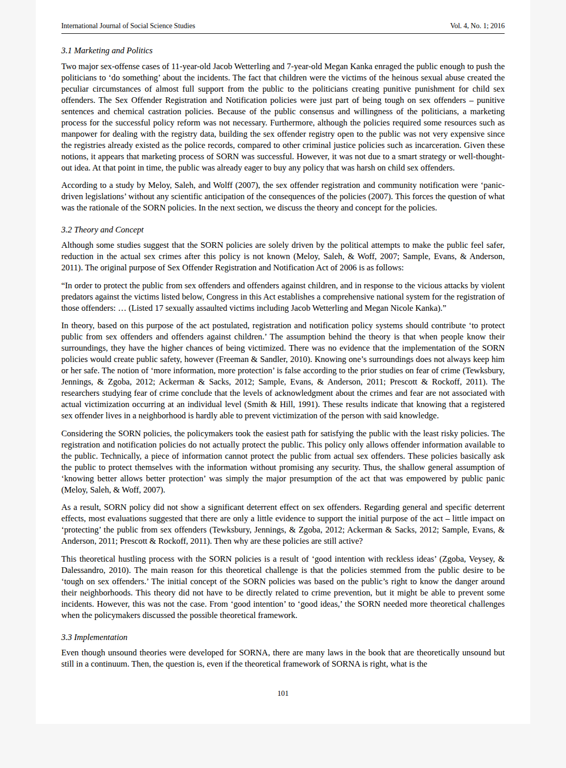International Journal of Social Science Studies Vol. 4, No. 1; 2016
3.1 Marketing and Politics
Two major sex-offense cases of 11-year-old Jacob Wetterling and 7-year-old Megan Kanka enraged the public enough to push the politicians to ‘do something’ about the incidents. The fact that children were the victims of the heinous sexual abuse created the peculiar circumstances of almost full support from the public to the politicians creating punitive punishment for child sex offenders. The Sex Offender Registration and Notification policies were just part of being tough on sex offenders – punitive sentences and chemical castration policies. Because of the public consensus and willingness of the politicians, a marketing process for the successful policy reform was not necessary. Furthermore, although the policies required some resources such as manpower for dealing with the registry data, building the sex offender registry open to the public was not very expensive since the registries already existed as the police records, compared to other criminal justice policies such as incarceration. Given these notions, it appears that marketing process of SORN was successful. However, it was not due to a smart strategy or well-thought-out idea. At that point in time, the public was already eager to buy any policy that was harsh on child sex offenders.
According to a study by Meloy, Saleh, and Wolff (2007), the sex offender registration and community notification were ‘panic-driven legislations’ without any scientific anticipation of the consequences of the policies (2007). This forces the question of what was the rationale of the SORN policies. In the next section, we discuss the theory and concept for the policies.
3.2 Theory and Concept
Although some studies suggest that the SORN policies are solely driven by the political attempts to make the public feel safer, reduction in the actual sex crimes after this policy is not known (Meloy, Saleh, & Woff, 2007; Sample, Evans, & Anderson, 2011). The original purpose of Sex Offender Registration and Notification Act of 2006 is as follows:
“In order to protect the public from sex offenders and offenders against children, and in response to the vicious attacks by violent predators against the victims listed below, Congress in this Act establishes a comprehensive national system for the registration of those offenders: … (Listed 17 sexually assaulted victims including Jacob Wetterling and Megan Nicole Kanka).”
In theory, based on this purpose of the act postulated, registration and notification policy systems should contribute ‘to protect public from sex offenders and offenders against children.’ The assumption behind the theory is that when people know their surroundings, they have the higher chances of being victimized. There was no evidence that the implementation of the SORN policies would create public safety, however (Freeman & Sandler, 2010). Knowing one’s surroundings does not always keep him or her safe. The notion of ‘more information, more protection’ is false according to the prior studies on fear of crime (Tewksbury, Jennings, & Zgoba, 2012; Ackerman & Sacks, 2012; Sample, Evans, & Anderson, 2011; Prescott & Rockoff, 2011). The researchers studying fear of crime conclude that the levels of acknowledgment about the crimes and fear are not associated with actual victimization occurring at an individual level (Smith & Hill, 1991). These results indicate that knowing that a registered sex offender lives in a neighborhood is hardly able to prevent victimization of the person with said knowledge.
Considering the SORN policies, the policymakers took the easiest path for satisfying the public with the least risky policies. The registration and notification policies do not actually protect the public. This policy only allows offender information available to the public. Technically, a piece of information cannot protect the public from actual sex offenders. These policies basically ask the public to protect themselves with the information without promising any security. Thus, the shallow general assumption of ‘knowing better allows better protection’ was simply the major presumption of the act that was empowered by public panic (Meloy, Saleh, & Woff, 2007).
As a result, SORN policy did not show a significant deterrent effect on sex offenders. Regarding general and specific deterrent effects, most evaluations suggested that there are only a little evidence to support the initial purpose of the act – little impact on ‘protecting’ the public from sex offenders (Tewksbury, Jennings, & Zgoba, 2012; Ackerman & Sacks, 2012; Sample, Evans, & Anderson, 2011; Prescott & Rockoff, 2011). Then why are these policies are still active?
This theoretical hustling process with the SORN policies is a result of ‘good intention with reckless ideas’ (Zgoba, Veysey, & Dalessandro, 2010). The main reason for this theoretical challenge is that the policies stemmed from the public desire to be ‘tough on sex offenders.’ The initial concept of the SORN policies was based on the public’s right to know the danger around their neighborhoods. This theory did not have to be directly related to crime prevention, but it might be able to prevent some incidents. However, this was not the case. From ‘good intention’ to ‘good ideas,’ the SORN needed more theoretical challenges when the policymakers discussed the possible theoretical framework.
3.3 Implementation
Even though unsound theories were developed for SORNA, there are many laws in the book that are theoretically unsound but still in a continuum. Then, the question is, even if the theoretical framework of SORNA is right, what is the
101